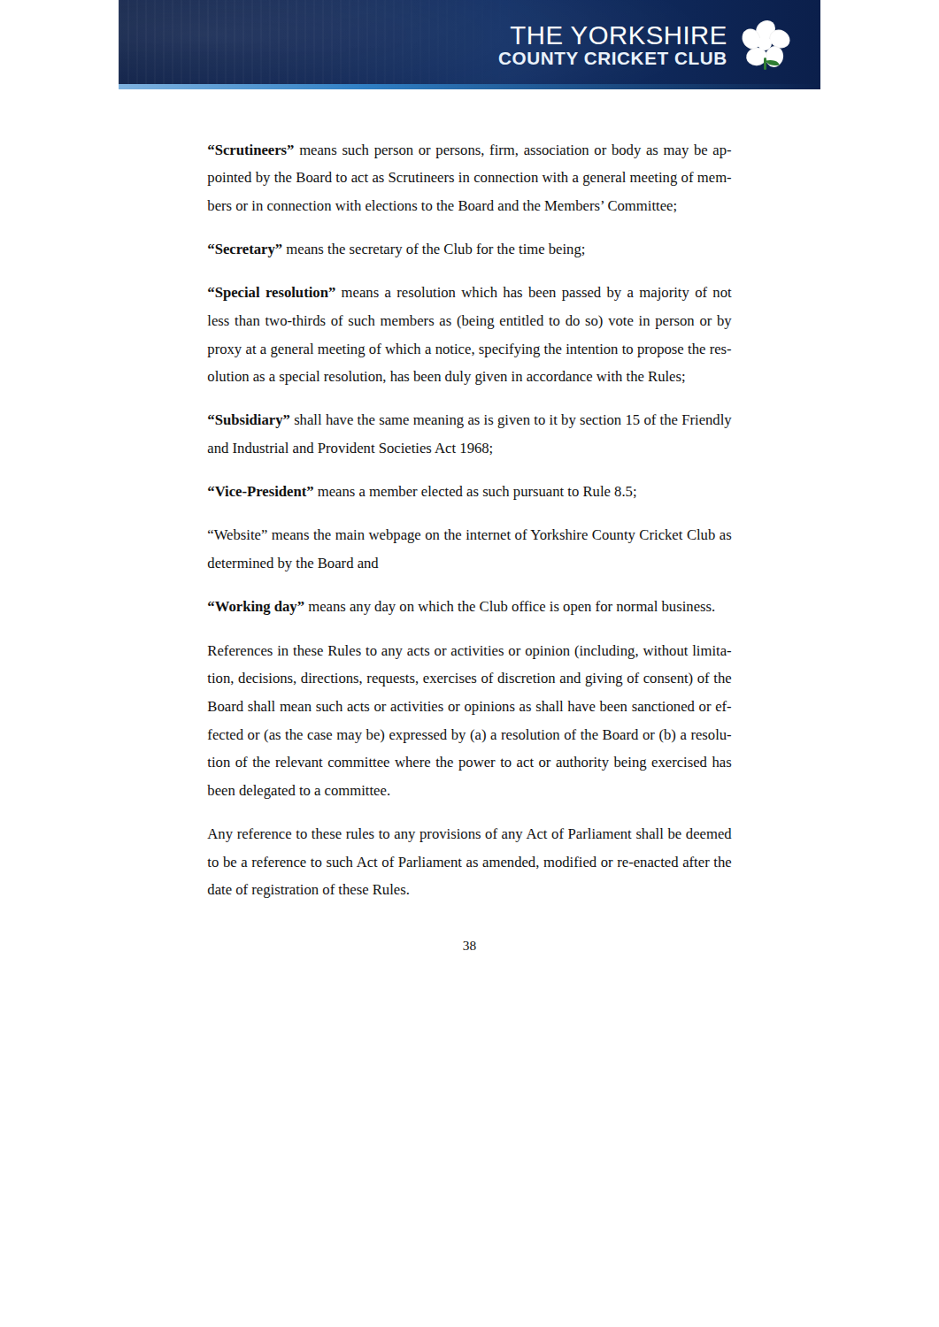THE YORKSHIRE COUNTY CRICKET CLUB
“Scrutineers” means such person or persons, firm, association or body as may be appointed by the Board to act as Scrutineers in connection with a general meeting of members or in connection with elections to the Board and the Members’ Committee;
“Secretary” means the secretary of the Club for the time being;
“Special resolution” means a resolution which has been passed by a majority of not less than two-thirds of such members as (being entitled to do so) vote in person or by proxy at a general meeting of which a notice, specifying the intention to propose the resolution as a special resolution, has been duly given in accordance with the Rules;
“Subsidiary” shall have the same meaning as is given to it by section 15 of the Friendly and Industrial and Provident Societies Act 1968;
“Vice-President” means a member elected as such pursuant to Rule 8.5;
“Website” means the main webpage on the internet of Yorkshire County Cricket Club as determined by the Board and
“Working day” means any day on which the Club office is open for normal business.
References in these Rules to any acts or activities or opinion (including, without limitation, decisions, directions, requests, exercises of discretion and giving of consent) of the Board shall mean such acts or activities or opinions as shall have been sanctioned or effected or (as the case may be) expressed by (a) a resolution of the Board or (b) a resolution of the relevant committee where the power to act or authority being exercised has been delegated to a committee.
Any reference to these rules to any provisions of any Act of Parliament shall be deemed to be a reference to such Act of Parliament as amended, modified or re-enacted after the date of registration of these Rules.
38